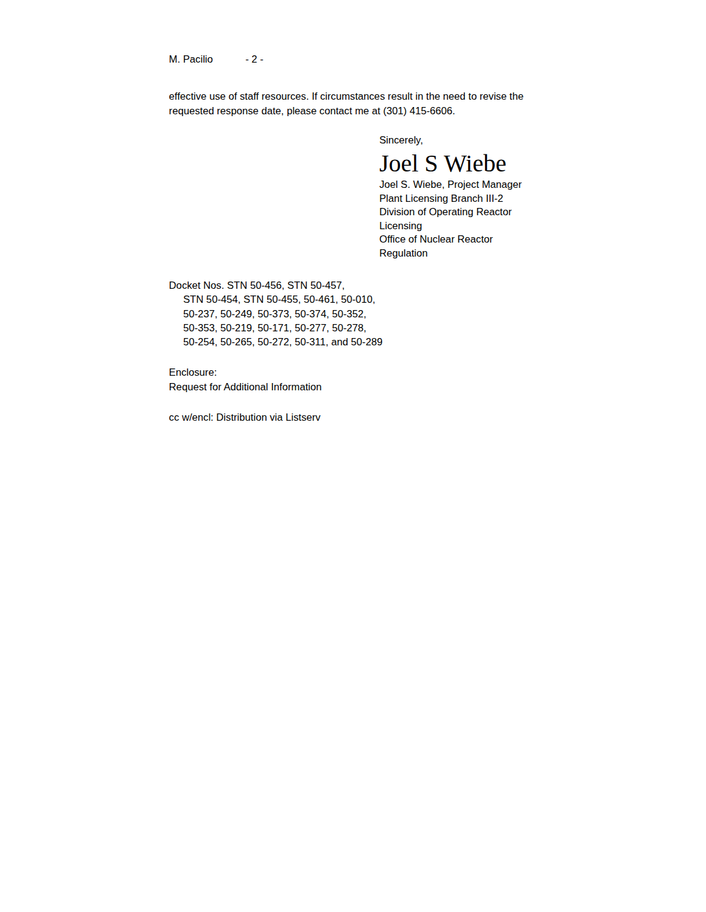M. Pacilio - 2 -
effective use of staff resources. If circumstances result in the need to revise the requested response date, please contact me at (301) 415-6606.
Sincerely,
Joel S Wiebe
Joel S. Wiebe, Project Manager
Plant Licensing Branch III-2
Division of Operating Reactor Licensing
Office of Nuclear Reactor Regulation
Docket Nos. STN 50-456, STN 50-457, STN 50-454, STN 50-455, 50-461, 50-010, 50-237, 50-249, 50-373, 50-374, 50-352, 50-353, 50-219, 50-171, 50-277, 50-278, 50-254, 50-265, 50-272, 50-311, and 50-289
Enclosure:
Request for Additional Information
cc w/encl: Distribution via Listserv